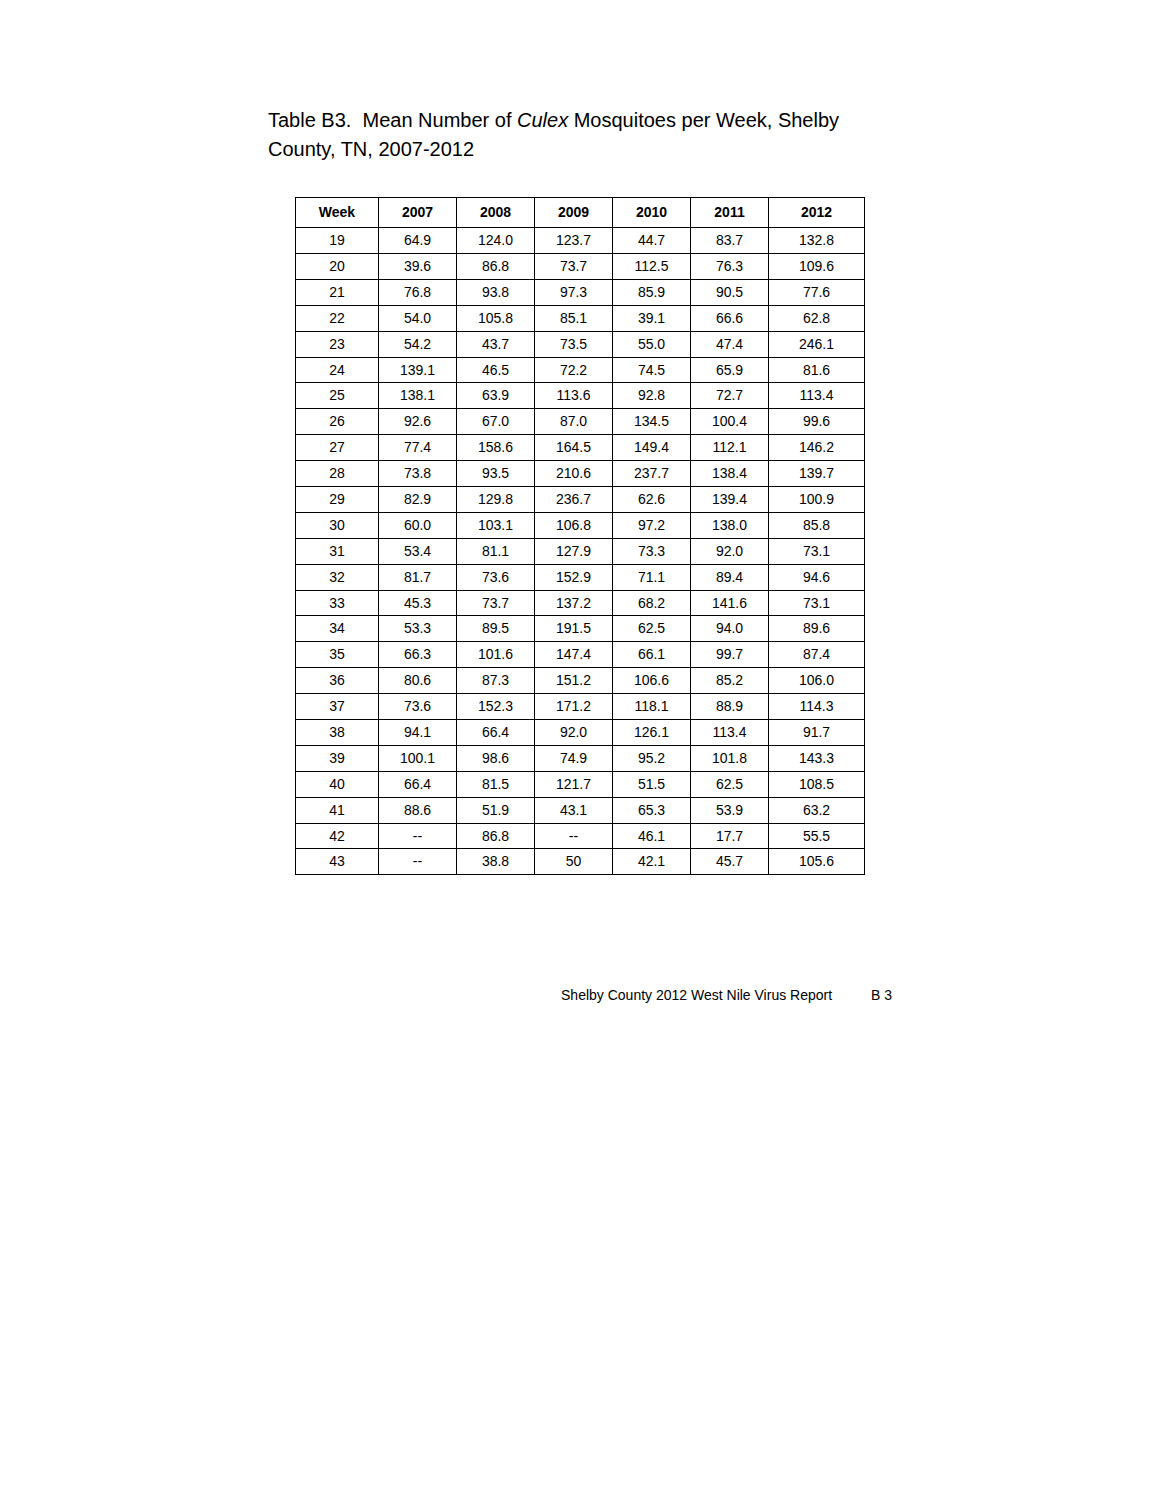Table B3. Mean Number of Culex Mosquitoes per Week, Shelby County, TN, 2007-2012
| Week | 2007 | 2008 | 2009 | 2010 | 2011 | 2012 |
| --- | --- | --- | --- | --- | --- | --- |
| 19 | 64.9 | 124.0 | 123.7 | 44.7 | 83.7 | 132.8 |
| 20 | 39.6 | 86.8 | 73.7 | 112.5 | 76.3 | 109.6 |
| 21 | 76.8 | 93.8 | 97.3 | 85.9 | 90.5 | 77.6 |
| 22 | 54.0 | 105.8 | 85.1 | 39.1 | 66.6 | 62.8 |
| 23 | 54.2 | 43.7 | 73.5 | 55.0 | 47.4 | 246.1 |
| 24 | 139.1 | 46.5 | 72.2 | 74.5 | 65.9 | 81.6 |
| 25 | 138.1 | 63.9 | 113.6 | 92.8 | 72.7 | 113.4 |
| 26 | 92.6 | 67.0 | 87.0 | 134.5 | 100.4 | 99.6 |
| 27 | 77.4 | 158.6 | 164.5 | 149.4 | 112.1 | 146.2 |
| 28 | 73.8 | 93.5 | 210.6 | 237.7 | 138.4 | 139.7 |
| 29 | 82.9 | 129.8 | 236.7 | 62.6 | 139.4 | 100.9 |
| 30 | 60.0 | 103.1 | 106.8 | 97.2 | 138.0 | 85.8 |
| 31 | 53.4 | 81.1 | 127.9 | 73.3 | 92.0 | 73.1 |
| 32 | 81.7 | 73.6 | 152.9 | 71.1 | 89.4 | 94.6 |
| 33 | 45.3 | 73.7 | 137.2 | 68.2 | 141.6 | 73.1 |
| 34 | 53.3 | 89.5 | 191.5 | 62.5 | 94.0 | 89.6 |
| 35 | 66.3 | 101.6 | 147.4 | 66.1 | 99.7 | 87.4 |
| 36 | 80.6 | 87.3 | 151.2 | 106.6 | 85.2 | 106.0 |
| 37 | 73.6 | 152.3 | 171.2 | 118.1 | 88.9 | 114.3 |
| 38 | 94.1 | 66.4 | 92.0 | 126.1 | 113.4 | 91.7 |
| 39 | 100.1 | 98.6 | 74.9 | 95.2 | 101.8 | 143.3 |
| 40 | 66.4 | 81.5 | 121.7 | 51.5 | 62.5 | 108.5 |
| 41 | 88.6 | 51.9 | 43.1 | 65.3 | 53.9 | 63.2 |
| 42 | -- | 86.8 | -- | 46.1 | 17.7 | 55.5 |
| 43 | -- | 38.8 | 50 | 42.1 | 45.7 | 105.6 |
Shelby County 2012 West Nile Virus Report B 3